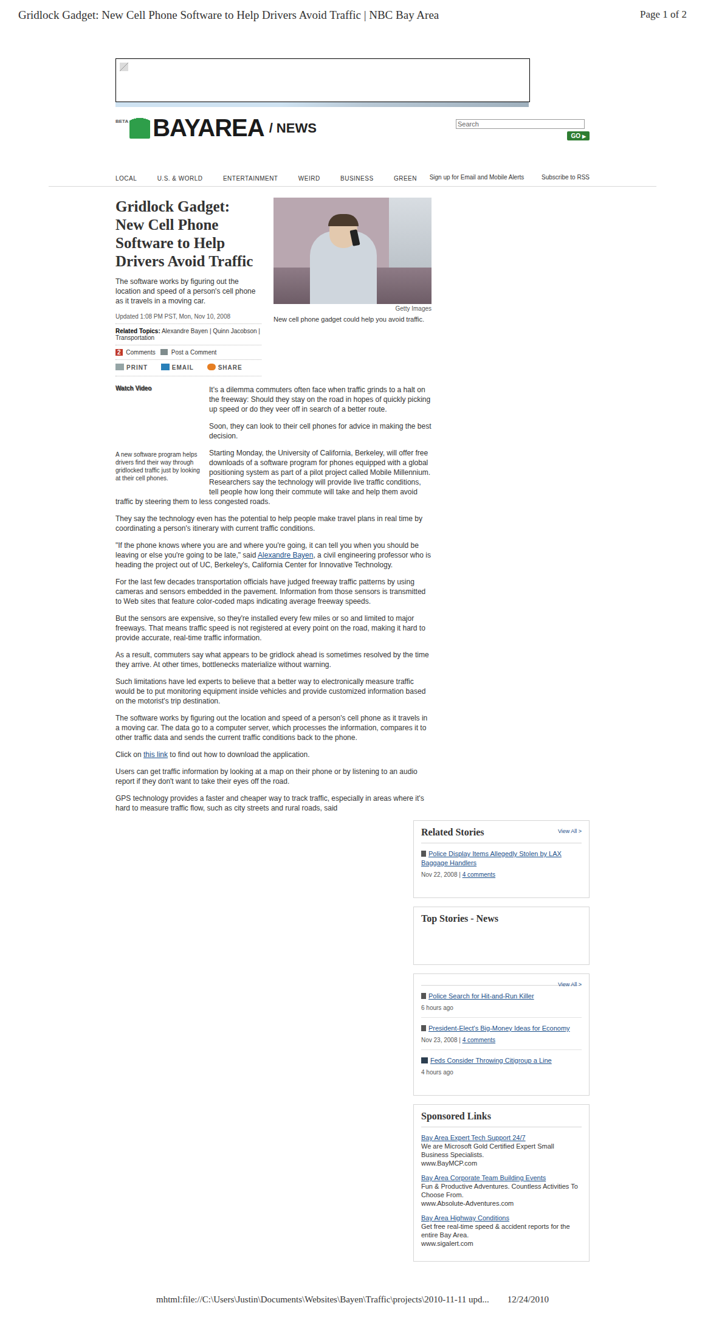Gridlock Gadget: New Cell Phone Software to Help Drivers Avoid Traffic | NBC Bay Area Page 1 of 2
BETA BAYAREA/ NEWS
GO
LOCAL
U.S. & WORLD
ENTERTAINMENT
WEIRD
BUSINESS
GREEN
Sign up for Email and Mobile Alerts Subscribe to RSS
Getty Images
New cell phone gadget could help you avoid traffic.
Gridlock Gadget: New Cell Phone Software to Help Drivers Avoid Traffic
The software works by figuring out the location and speed of a person's cell phone as it travels in a moving car.
Updated 1:08 PM PST, Mon, Nov 10, 2008
Related Topics: Alexandre Bayen | Quinn Jacobson | Transportation
2 Comments Post a Comment
PRINT EMAIL SHARE
Watch Video Watch Video
A new software program helps drivers find their way through gridlocked traffic just by looking at their cell phones.
It's a dilemma commuters often face when traffic grinds to a halt on the freeway: Should they stay on the road in hopes of quickly picking up speed or do they veer off in search of a better route.
Soon, they can look to their cell phones for advice in making the best decision.
Starting Monday, the University of California, Berkeley, will offer free downloads of a software program for phones equipped with a global positioning system as part of a pilot project called Mobile Millennium. Researchers say the technology will provide live traffic conditions, tell people how long their commute will take and help them avoid traffic by steering them to less congested roads.
They say the technology even has the potential to help people make travel plans in real time by coordinating a person's itinerary with current traffic conditions.
"If the phone knows where you are and where you're going, it can tell you when you should be leaving or else you're going to be late," said Alexandre Bayen, a civil engineering professor who is heading the project out of UC, Berkeley's, California Center for Innovative Technology.
For the last few decades transportation officials have judged freeway traffic patterns by using cameras and sensors embedded in the pavement. Information from those sensors is transmitted to Web sites that feature color-coded maps indicating average freeway speeds.
But the sensors are expensive, so they're installed every few miles or so and limited to major freeways. That means traffic speed is not registered at every point on the road, making it hard to provide accurate, real-time traffic information.
As a result, commuters say what appears to be gridlock ahead is sometimes resolved by the time they arrive. At other times, bottlenecks materialize without warning.
Such limitations have led experts to believe that a better way to electronically measure traffic would be to put monitoring equipment inside vehicles and provide customized information based on the motorist's trip destination.
The software works by figuring out the location and speed of a person's cell phone as it travels in a moving car. The data go to a computer server, which processes the information, compares it to other traffic data and sends the current traffic conditions back to the phone.
Click on this link to find out how to download the application.
Users can get traffic information by looking at a map on their phone or by listening to an audio report if they don't want to take their eyes off the road.
GPS technology provides a faster and cheaper way to track traffic, especially in areas where it's hard to measure traffic flow, such as city streets and rural roads, said
Related Stories View All >
Police Display Items Allegedly Stolen by LAX Baggage Handlers
Nov 22, 2008 | 4 comments
Top Stories - News
View All >
Police Search for Hit-and-Run Killer
6 hours ago
President-Elect's Big-Money Ideas for Economy
Nov 23, 2008 | 4 comments
Feds Consider Throwing Citigroup a Line
4 hours ago
Sponsored Links
Bay Area Expert Tech Support 24/7
We are Microsoft Gold Certified Expert Small Business Specialists.
www.BayMCP.com
Bay Area Corporate Team Building Events
Fun & Productive Adventures. Countless Activities To Choose From.
www.Absolute-Adventures.com
Bay Area Highway Conditions
Get free real-time speed & accident reports for the entire Bay Area.
www.sigalert.com
mhtml:file://C:\Users\Justin\Documents\Websites\Bayen\Traffic\projects\2010-11-11 upd...12/24/2010